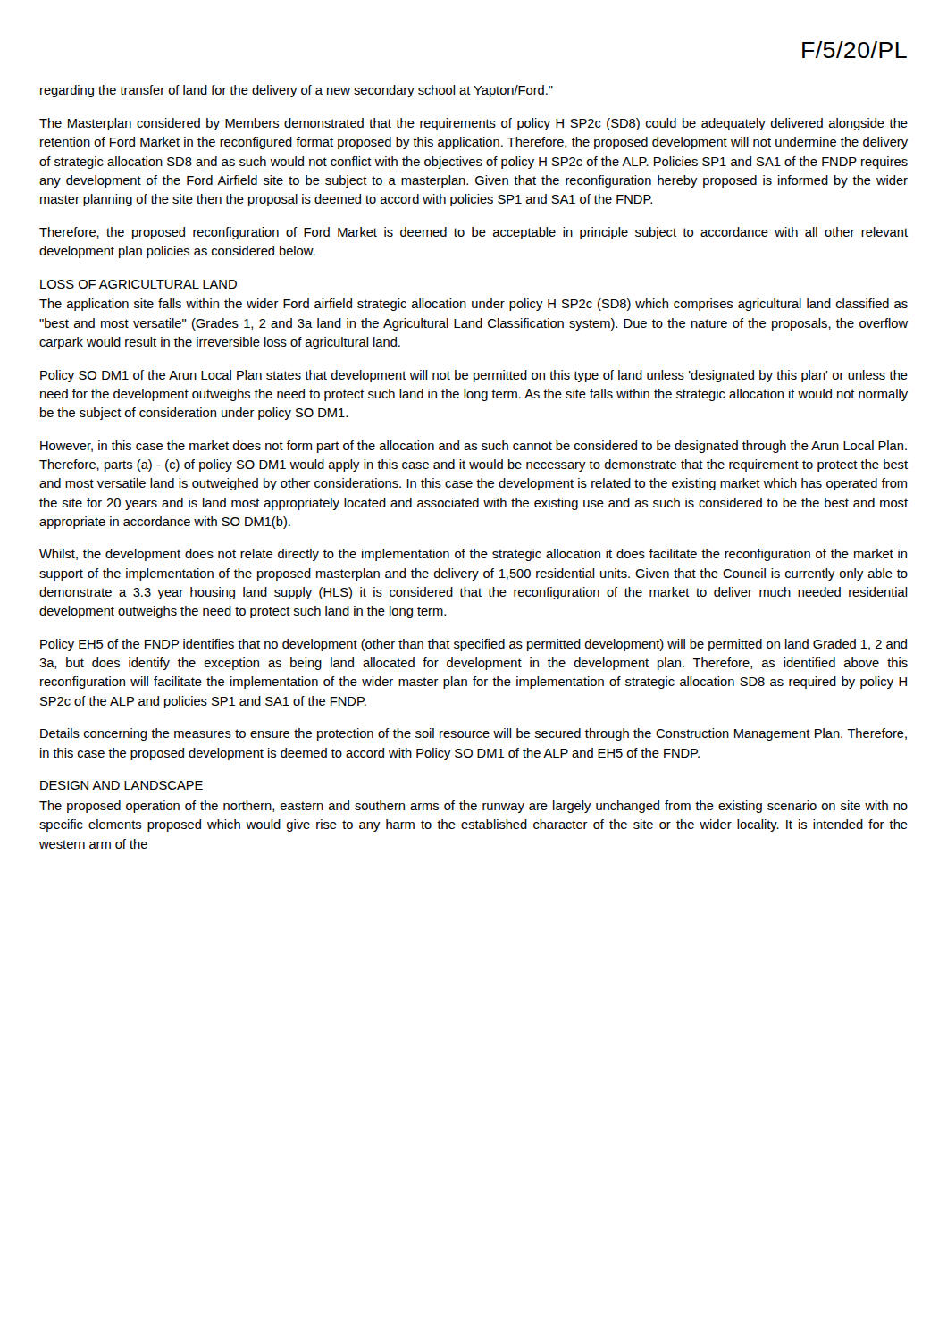F/5/20/PL
regarding the transfer of land for the delivery of a new secondary school at Yapton/Ford."
The Masterplan considered by Members demonstrated that the requirements of policy H SP2c (SD8) could be adequately delivered alongside the retention of Ford Market in the reconfigured format proposed by this application. Therefore, the proposed development will not undermine the delivery of strategic allocation SD8 and as such would not conflict with the objectives of policy H SP2c of the ALP. Policies SP1 and SA1 of the FNDP requires any development of the Ford Airfield site to be subject to a masterplan. Given that the reconfiguration hereby proposed is informed by the wider master planning of the site then the proposal is deemed to accord with policies SP1 and SA1 of the FNDP.
Therefore, the proposed reconfiguration of Ford Market is deemed to be acceptable in principle subject to accordance with all other relevant development plan policies as considered below.
LOSS OF AGRICULTURAL LAND
The application site falls within the wider Ford airfield strategic allocation under policy H SP2c (SD8) which comprises agricultural land classified as "best and most versatile" (Grades 1, 2 and 3a land in the Agricultural Land Classification system). Due to the nature of the proposals, the overflow carpark would result in the irreversible loss of agricultural land.
Policy SO DM1 of the Arun Local Plan states that development will not be permitted on this type of land unless 'designated by this plan' or unless the need for the development outweighs the need to protect such land in the long term. As the site falls within the strategic allocation it would not normally be the subject of consideration under policy SO DM1.
However, in this case the market does not form part of the allocation and as such cannot be considered to be designated through the Arun Local Plan. Therefore, parts (a) - (c) of policy SO DM1 would apply in this case and it would be necessary to demonstrate that the requirement to protect the best and most versatile land is outweighed by other considerations. In this case the development is related to the existing market which has operated from the site for 20 years and is land most appropriately located and associated with the existing use and as such is considered to be the best and most appropriate in accordance with SO DM1(b).
Whilst, the development does not relate directly to the implementation of the strategic allocation it does facilitate the reconfiguration of the market in support of the implementation of the proposed masterplan and the delivery of 1,500 residential units. Given that the Council is currently only able to demonstrate a 3.3 year housing land supply (HLS) it is considered that the reconfiguration of the market to deliver much needed residential development outweighs the need to protect such land in the long term.
Policy EH5 of the FNDP identifies that no development (other than that specified as permitted development) will be permitted on land Graded 1, 2 and 3a, but does identify the exception as being land allocated for development in the development plan. Therefore, as identified above this reconfiguration will facilitate the implementation of the wider master plan for the implementation of strategic allocation SD8 as required by policy H SP2c of the ALP and policies SP1 and SA1 of the FNDP.
Details concerning the measures to ensure the protection of the soil resource will be secured through the Construction Management Plan. Therefore, in this case the proposed development is deemed to accord with Policy SO DM1 of the ALP and EH5 of the FNDP.
DESIGN AND LANDSCAPE
The proposed operation of the northern, eastern and southern arms of the runway are largely unchanged from the existing scenario on site with no specific elements proposed which would give rise to any harm to the established character of the site or the wider locality. It is intended for the western arm of the